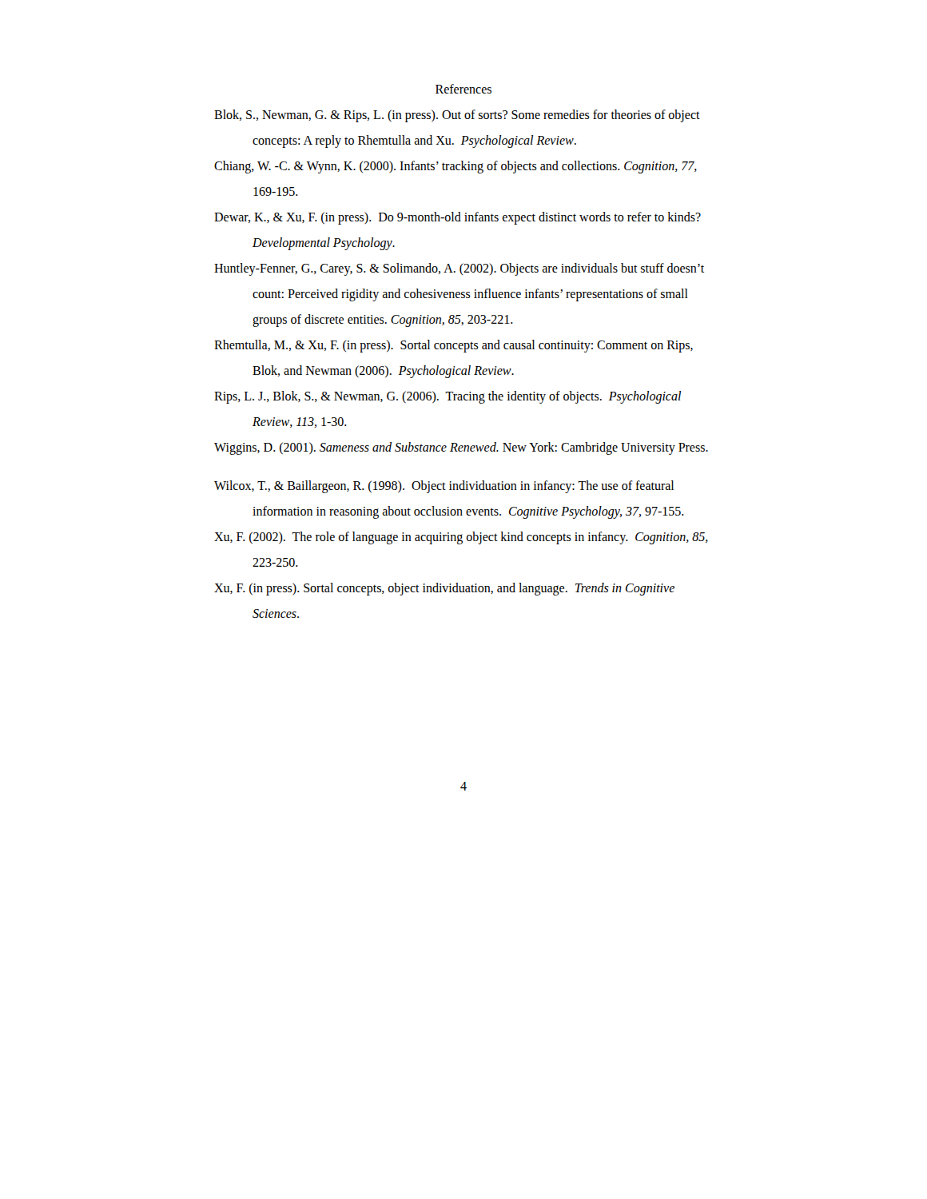References
Blok, S., Newman, G. & Rips, L. (in press). Out of sorts? Some remedies for theories of object concepts: A reply to Rhemtulla and Xu. Psychological Review.
Chiang, W. -C. & Wynn, K. (2000). Infants’ tracking of objects and collections. Cognition, 77, 169-195.
Dewar, K., & Xu, F. (in press). Do 9-month-old infants expect distinct words to refer to kinds? Developmental Psychology.
Huntley-Fenner, G., Carey, S. & Solimando, A. (2002). Objects are individuals but stuff doesn’t count: Perceived rigidity and cohesiveness influence infants’ representations of small groups of discrete entities. Cognition, 85, 203-221.
Rhemtulla, M., & Xu, F. (in press). Sortal concepts and causal continuity: Comment on Rips, Blok, and Newman (2006). Psychological Review.
Rips, L. J., Blok, S., & Newman, G. (2006). Tracing the identity of objects. Psychological Review, 113, 1-30.
Wiggins, D. (2001). Sameness and Substance Renewed. New York: Cambridge University Press.
Wilcox, T., & Baillargeon, R. (1998). Object individuation in infancy: The use of featural information in reasoning about occlusion events. Cognitive Psychology, 37, 97-155.
Xu, F. (2002). The role of language in acquiring object kind concepts in infancy. Cognition, 85, 223-250.
Xu, F. (in press). Sortal concepts, object individuation, and language. Trends in Cognitive Sciences.
4